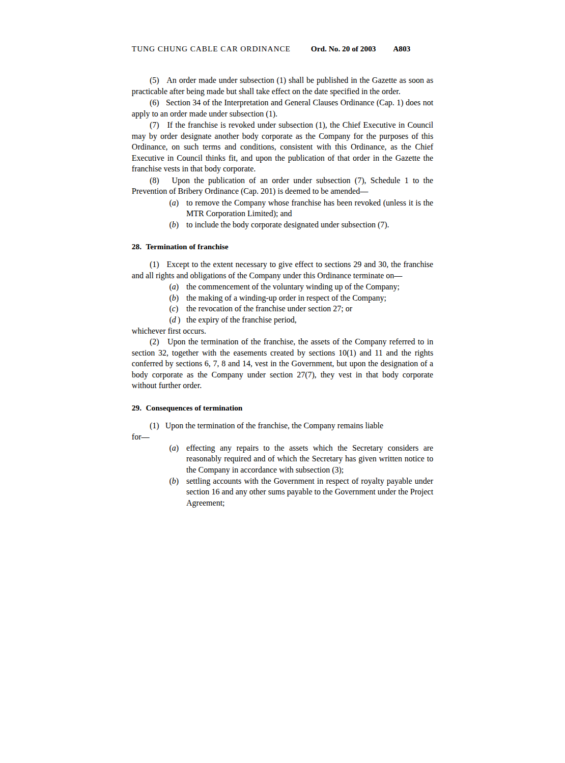TUNG CHUNG CABLE CAR ORDINANCE Ord. No. 20 of 2003 A803
(5) An order made under subsection (1) shall be published in the Gazette as soon as practicable after being made but shall take effect on the date specified in the order.
(6) Section 34 of the Interpretation and General Clauses Ordinance (Cap. 1) does not apply to an order made under subsection (1).
(7) If the franchise is revoked under subsection (1), the Chief Executive in Council may by order designate another body corporate as the Company for the purposes of this Ordinance, on such terms and conditions, consistent with this Ordinance, as the Chief Executive in Council thinks fit, and upon the publication of that order in the Gazette the franchise vests in that body corporate.
(8) Upon the publication of an order under subsection (7), Schedule 1 to the Prevention of Bribery Ordinance (Cap. 201) is deemed to be amended—
(a) to remove the Company whose franchise has been revoked (unless it is the MTR Corporation Limited); and
(b) to include the body corporate designated under subsection (7).
28. Termination of franchise
(1) Except to the extent necessary to give effect to sections 29 and 30, the franchise and all rights and obligations of the Company under this Ordinance terminate on—
(a) the commencement of the voluntary winding up of the Company;
(b) the making of a winding-up order in respect of the Company;
(c) the revocation of the franchise under section 27; or
(d ) the expiry of the franchise period,
whichever first occurs.
(2) Upon the termination of the franchise, the assets of the Company referred to in section 32, together with the easements created by sections 10(1) and 11 and the rights conferred by sections 6, 7, 8 and 14, vest in the Government, but upon the designation of a body corporate as the Company under section 27(7), they vest in that body corporate without further order.
29. Consequences of termination
(1) Upon the termination of the franchise, the Company remains liable
for—
(a) effecting any repairs to the assets which the Secretary considers are reasonably required and of which the Secretary has given written notice to the Company in accordance with subsection (3);
(b) settling accounts with the Government in respect of royalty payable under section 16 and any other sums payable to the Government under the Project Agreement;